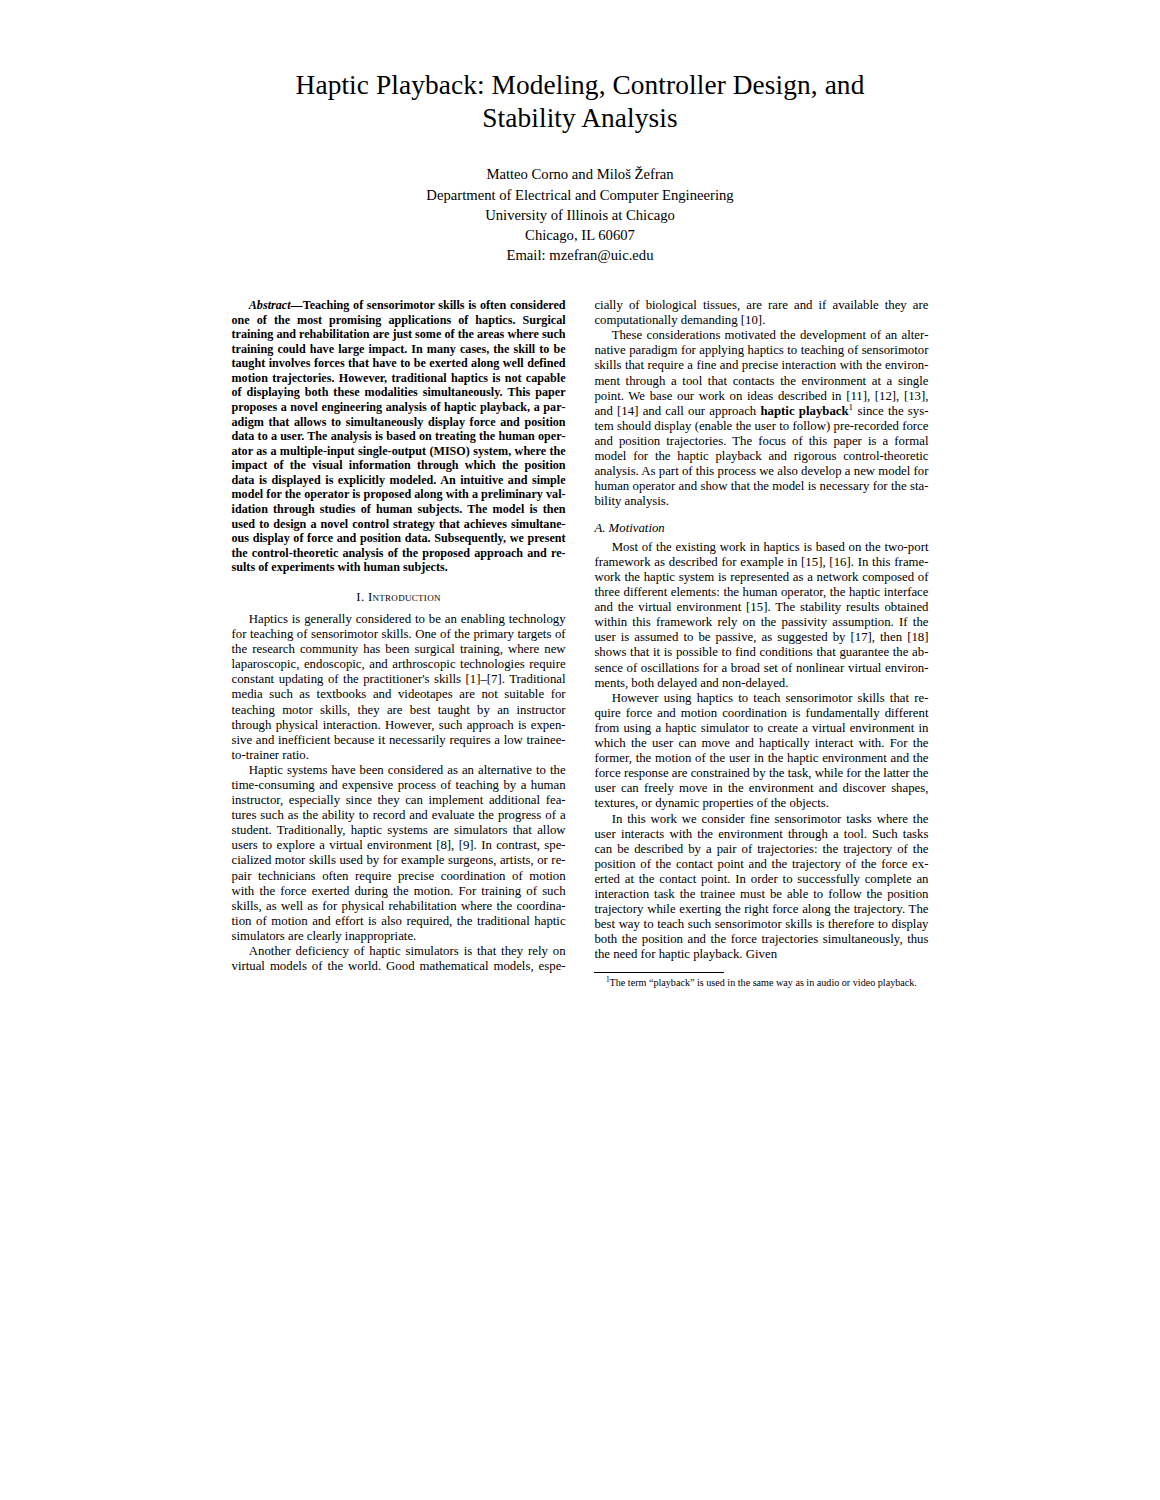Haptic Playback: Modeling, Controller Design, and
Stability Analysis
Matteo Corno and Miloš Žefran
Department of Electrical and Computer Engineering
University of Illinois at Chicago
Chicago, IL 60607
Email: mzefran@uic.edu
Abstract—Teaching of sensorimotor skills is often considered one of the most promising applications of haptics. Surgical training and rehabilitation are just some of the areas where such training could have large impact. In many cases, the skill to be taught involves forces that have to be exerted along well defined motion trajectories. However, traditional haptics is not capable of displaying both these modalities simultaneously. This paper proposes a novel engineering analysis of haptic playback, a paradigm that allows to simultaneously display force and position data to a user. The analysis is based on treating the human operator as a multiple-input single-output (MISO) system, where the impact of the visual information through which the position data is displayed is explicitly modeled. An intuitive and simple model for the operator is proposed along with a preliminary validation through studies of human subjects. The model is then used to design a novel control strategy that achieves simultaneous display of force and position data. Subsequently, we present the control-theoretic analysis of the proposed approach and results of experiments with human subjects.
I. Introduction
Haptics is generally considered to be an enabling technology for teaching of sensorimotor skills. One of the primary targets of the research community has been surgical training, where new laparoscopic, endoscopic, and arthroscopic technologies require constant updating of the practitioner's skills [1]–[7]. Traditional media such as textbooks and videotapes are not suitable for teaching motor skills, they are best taught by an instructor through physical interaction. However, such approach is expensive and inefficient because it necessarily requires a low trainee-to-trainer ratio.
Haptic systems have been considered as an alternative to the time-consuming and expensive process of teaching by a human instructor, especially since they can implement additional features such as the ability to record and evaluate the progress of a student. Traditionally, haptic systems are simulators that allow users to explore a virtual environment [8], [9]. In contrast, specialized motor skills used by for example surgeons, artists, or repair technicians often require precise coordination of motion with the force exerted during the motion. For training of such skills, as well as for physical rehabilitation where the coordination of motion and effort is also required, the traditional haptic simulators are clearly inappropriate.
Another deficiency of haptic simulators is that they rely on virtual models of the world. Good mathematical models, especially of biological tissues, are rare and if available they are computationally demanding [10].
These considerations motivated the development of an alternative paradigm for applying haptics to teaching of sensorimotor skills that require a fine and precise interaction with the environment through a tool that contacts the environment at a single point. We base our work on ideas described in [11], [12], [13], and [14] and call our approach haptic playback1 since the system should display (enable the user to follow) pre-recorded force and position trajectories. The focus of this paper is a formal model for the haptic playback and rigorous control-theoretic analysis. As part of this process we also develop a new model for human operator and show that the model is necessary for the stability analysis.
A. Motivation
Most of the existing work in haptics is based on the two-port framework as described for example in [15], [16]. In this framework the haptic system is represented as a network composed of three different elements: the human operator, the haptic interface and the virtual environment [15]. The stability results obtained within this framework rely on the passivity assumption. If the user is assumed to be passive, as suggested by [17], then [18] shows that it is possible to find conditions that guarantee the absence of oscillations for a broad set of nonlinear virtual environments, both delayed and non-delayed.
However using haptics to teach sensorimotor skills that require force and motion coordination is fundamentally different from using a haptic simulator to create a virtual environment in which the user can move and haptically interact with. For the former, the motion of the user in the haptic environment and the force response are constrained by the task, while for the latter the user can freely move in the environment and discover shapes, textures, or dynamic properties of the objects.
In this work we consider fine sensorimotor tasks where the user interacts with the environment through a tool. Such tasks can be described by a pair of trajectories: the trajectory of the position of the contact point and the trajectory of the force exerted at the contact point. In order to successfully complete an interaction task the trainee must be able to follow the position trajectory while exerting the right force along the trajectory. The best way to teach such sensorimotor skills is therefore to display both the position and the force trajectories simultaneously, thus the need for haptic playback. Given
1The term “playback” is used in the same way as in audio or video playback.